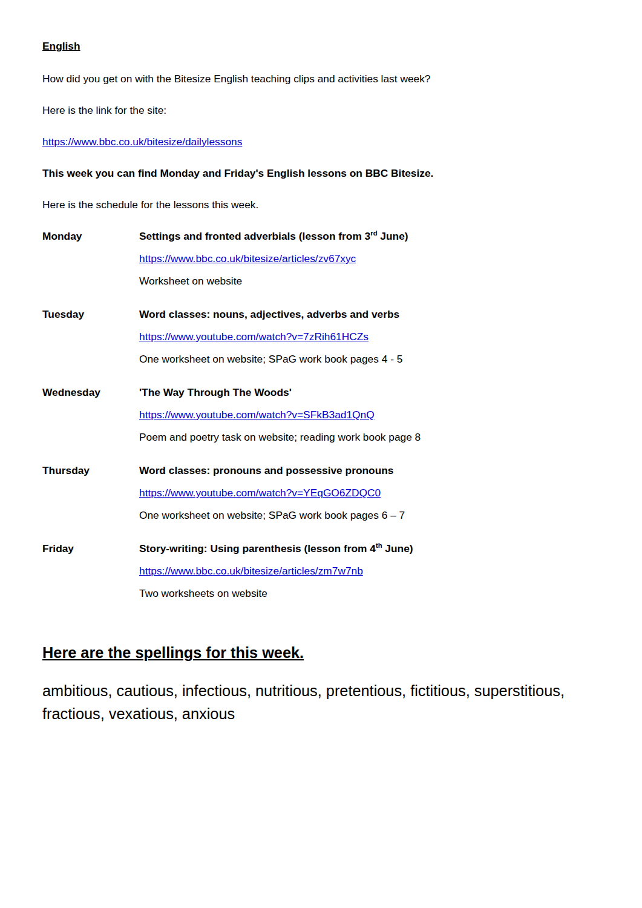English
How did you get on with the Bitesize English teaching clips and activities last week?
Here is the link for the site:
https://www.bbc.co.uk/bitesize/dailylessons
This week you can find Monday and Friday's English lessons on BBC Bitesize.
Here is the schedule for the lessons this week.
| Monday | Settings and fronted adverbials (lesson from 3 rd June) https://www.bbc.co.uk/bitesize/articles/zv67xyc Worksheet on website |
| Tuesday | Word classes: nouns, adjectives, adverbs and verbs https://www.youtube.com/watch?v=7zRih61HCZs One worksheet on website; SPaG work book pages 4 - 5 |
| Wednesday | 'The Way Through The Woods' https://www.youtube.com/watch?v=SFkB3ad1QnQ Poem and poetry task on website; reading work book page 8 |
| Thursday | Word classes: pronouns and possessive pronouns https://www.youtube.com/watch?v=YEqGO6ZDQC0 One worksheet on website; SPaG work book pages 6 – 7 |
| Friday | Story-writing: Using parenthesis (lesson from 4 th June) https://www.bbc.co.uk/bitesize/articles/zm7w7nb Two worksheets on website |
Here are the spellings for this week.
ambitious, cautious, infectious, nutritious, pretentious, fictitious, superstitious, fractious, vexatious, anxious